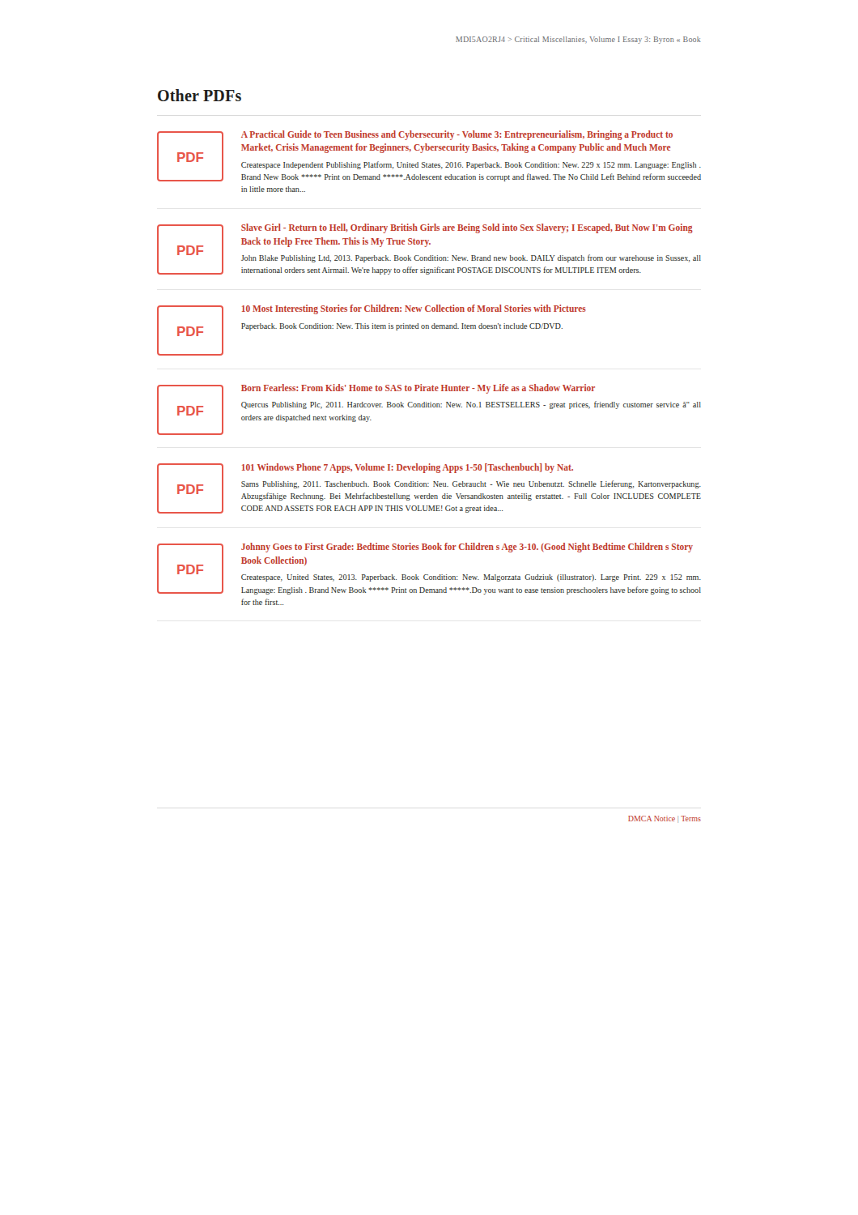MDI5AO2RJ4 > Critical Miscellanies, Volume I Essay 3: Byron « Book
Other PDFs
PDF
A Practical Guide to Teen Business and Cybersecurity - Volume 3: Entrepreneurialism, Bringing a Product to Market, Crisis Management for Beginners, Cybersecurity Basics, Taking a Company Public and Much More
Createspace Independent Publishing Platform, United States, 2016. Paperback. Book Condition: New. 229 x 152 mm. Language: English . Brand New Book ***** Print on Demand *****.Adolescent education is corrupt and flawed. The No Child Left Behind reform succeeded in little more than...
PDF
Slave Girl - Return to Hell, Ordinary British Girls are Being Sold into Sex Slavery; I Escaped, But Now I'm Going Back to Help Free Them. This is My True Story.
John Blake Publishing Ltd, 2013. Paperback. Book Condition: New. Brand new book. DAILY dispatch from our warehouse in Sussex, all international orders sent Airmail. We're happy to offer significant POSTAGE DISCOUNTS for MULTIPLE ITEM orders.
PDF
10 Most Interesting Stories for Children: New Collection of Moral Stories with Pictures
Paperback. Book Condition: New. This item is printed on demand. Item doesn't include CD/DVD.
PDF
Born Fearless: From Kids' Home to SAS to Pirate Hunter - My Life as a Shadow Warrior
Quercus Publishing Plc, 2011. Hardcover. Book Condition: New. No.1 BESTSELLERS - great prices, friendly customer service â" all orders are dispatched next working day.
PDF
101 Windows Phone 7 Apps, Volume I: Developing Apps 1-50 [Taschenbuch] by Nat.
Sams Publishing, 2011. Taschenbuch. Book Condition: Neu. Gebraucht - Wie neu Unbenutzt. Schnelle Lieferung, Kartonverpackung. Abzugsfähige Rechnung. Bei Mehrfachbestellung werden die Versandkosten anteilig erstattet. - Full Color INCLUDES COMPLETE CODE AND ASSETS FOR EACH APP IN THIS VOLUME! Got a great idea...
PDF
Johnny Goes to First Grade: Bedtime Stories Book for Children s Age 3-10. (Good Night Bedtime Children s Story Book Collection)
Createspace, United States, 2013. Paperback. Book Condition: New. Malgorzata Gudziuk (illustrator). Large Print. 229 x 152 mm. Language: English . Brand New Book ***** Print on Demand *****.Do you want to ease tension preschoolers have before going to school for the first...
DMCA Notice | Terms